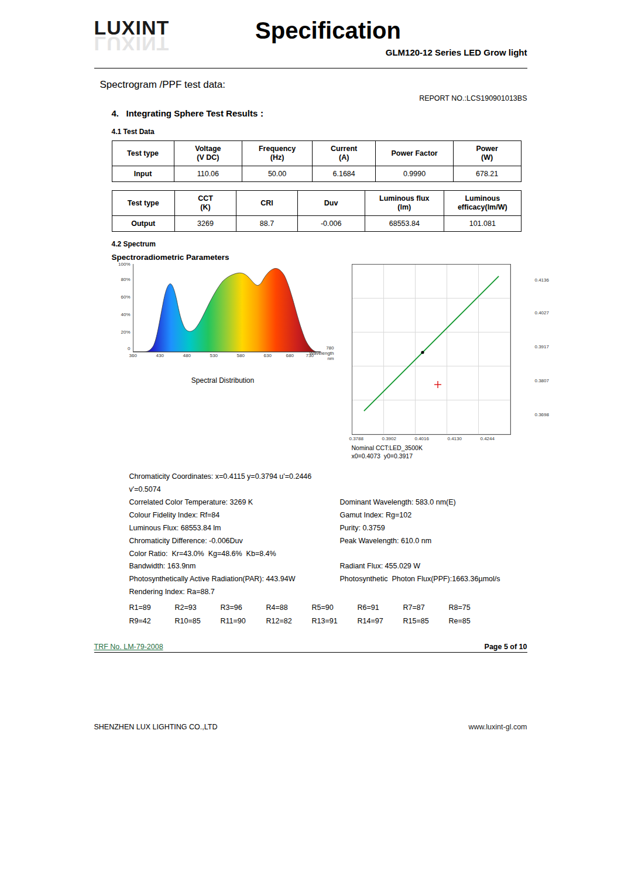LUXINT LUXINT
Specification
GLM120-12 Series LED Grow light
Spectrogram /PPF test data:
REPORT NO.:LCS190901013BS
4. Integrating Sphere Test Results：
4.1 Test Data
| Test type | Voltage (V DC) | Frequency (Hz) | Current (A) | Power Factor | Power (W) |
| --- | --- | --- | --- | --- | --- |
| Input | 110.06 | 50.00 | 6.1684 | 0.9990 | 678.21 |
| Test type | CCT (K) | CRI | Duv | Luminous flux (lm) | Luminous efficacy(lm/W) |
| --- | --- | --- | --- | --- | --- |
| Output | 3269 | 88.7 | -0.006 | 68553.84 | 101.081 |
4.2 Spectrum
Spectroradiometric Parameters
100% 80% 60% 40% 20% 0
360 430 480 530 580 630 680 730
780
Wavelength
nm
Spectral Distribution
0.4136 0.4027 0.3917 0.3807 0.3698
0.3788 0.3902 0.4016 0.4130 0.4244
Nominal CCT:LED_3500K
x0=0.4073 y0=0.3917
Chromaticity Coordinates: x=0.4115 y=0.3794 u'=0.2446 v'=0.5074
Correlated Color Temperature: 3269 K
Dominant Wavelength: 583.0 nm(E)
Colour Fidelity Index: Rf=84
Gamut Index: Rg=102
Luminous Flux: 68553.84 lm
Purity: 0.3759
Chromaticity Difference: -0.006Duv
Peak Wavelength: 610.0 nm
Color Ratio: Kr=43.0% Kg=48.6% Kb=8.4%
Bandwidth: 163.9nm
Radiant Flux: 455.029 W
Photosynthetically Active Radiation(PAR): 443.94W
Photosynthetic Photon Flux(PPF):1663.36µmol/s
Rendering Index: Ra=88.7
R1=89 R2=93 R3=96 R4=88 R5=90 R6=91 R7=87 R8=75
R9=42 R10=85 R11=90 R12=82 R13=91 R14=97 R15=85 Re=85
TRF No. LM-79-2008
Page 5 of 10
SHENZHEN LUX LIGHTING CO.,LTD
www.luxint-gl.com